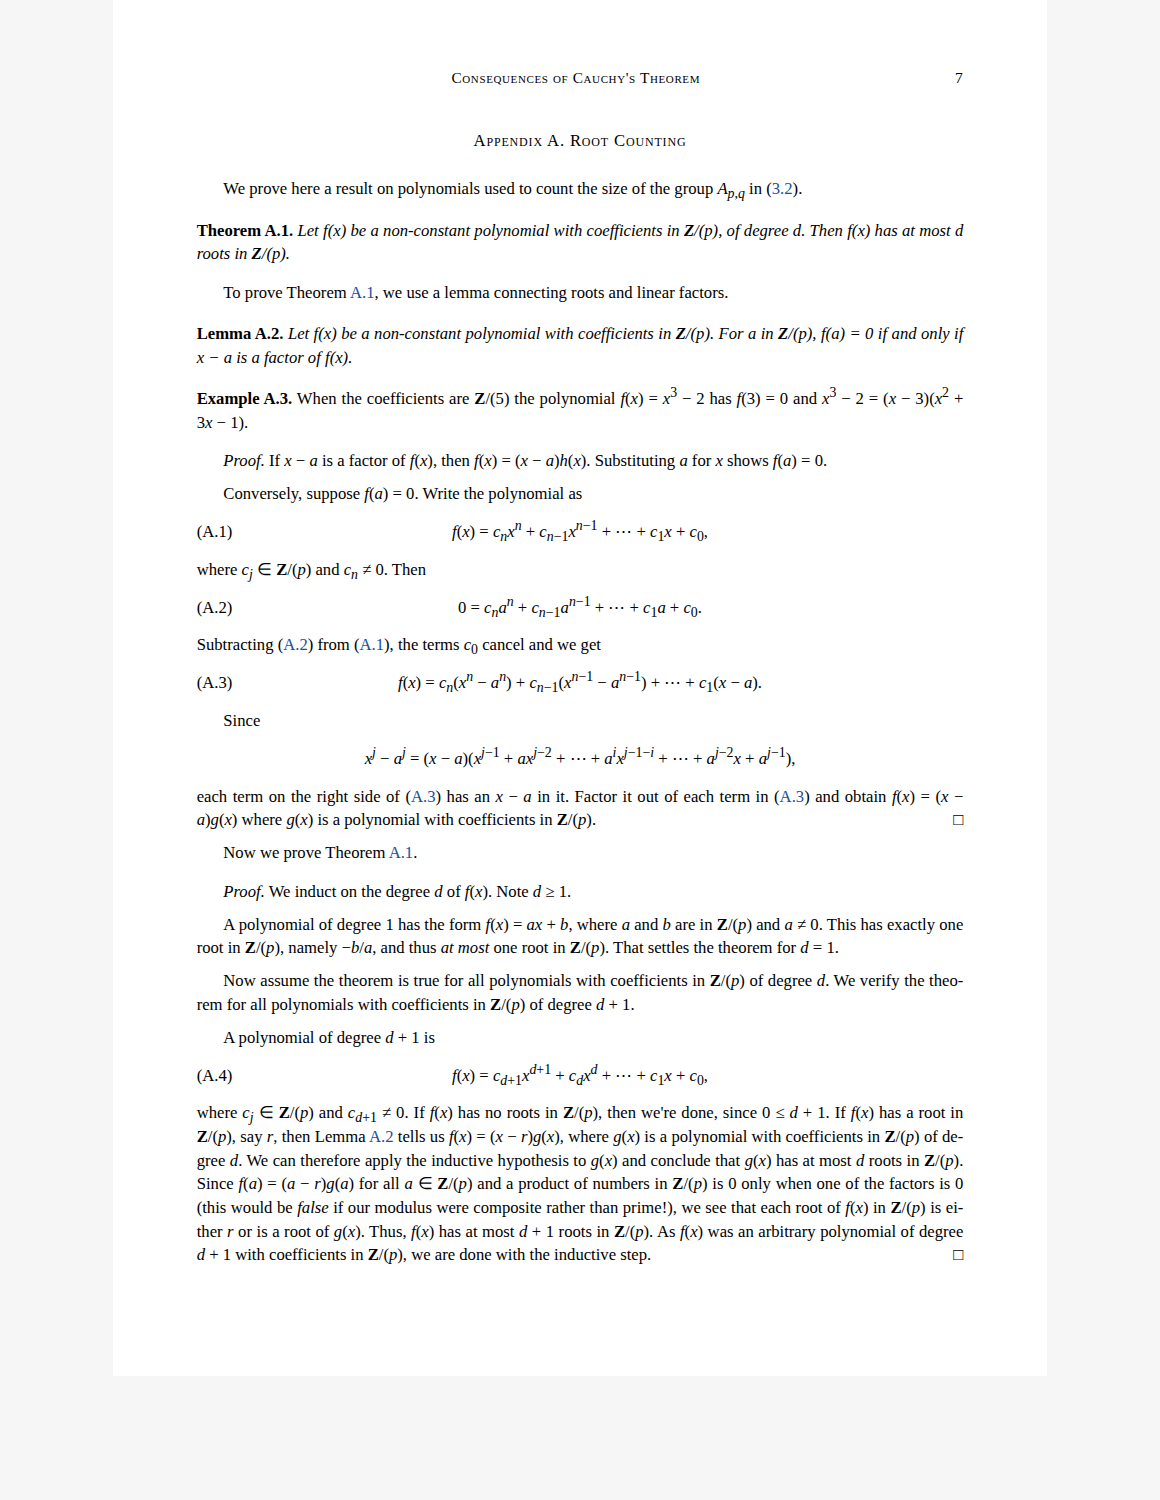Consequences of Cauchy's Theorem 7
Appendix A. Root Counting
We prove here a result on polynomials used to count the size of the group Ap,q in (3.2).
Theorem A.1. Let f(x) be a non-constant polynomial with coefficients in Z/(p), of degree d. Then f(x) has at most d roots in Z/(p).
To prove Theorem A.1, we use a lemma connecting roots and linear factors.
Lemma A.2. Let f(x) be a non-constant polynomial with coefficients in Z/(p). For a in Z/(p), f(a) = 0 if and only if x − a is a factor of f(x).
Example A.3. When the coefficients are Z/(5) the polynomial f(x) = x3 − 2 has f(3) = 0 and x3 − 2 = (x − 3)(x2 + 3x − 1).
Proof. If x − a is a factor of f(x), then f(x) = (x − a)h(x). Substituting a for x shows f(a) = 0.
Conversely, suppose f(a) = 0. Write the polynomial as
(A.1) f(x) = cnxn + cn−1xn−1 + ⋯ + c1x + c0,
where cj ∈ Z/(p) and cn ≠ 0. Then
(A.2) 0 = cnan + cn−1an−1 + ⋯ + c1a + c0.
Subtracting (A.2) from (A.1), the terms c0 cancel and we get
(A.3) f(x) = cn(xn − an) + cn−1(xn−1 − an−1) + ⋯ + c1(x − a).
Since
xj − aj = (x − a)(xj−1 + axj−2 + ⋯ + aixj−1−i + ⋯ + aj−2x + aj−1),
each term on the right side of (A.3) has an x − a in it. Factor it out of each term in (A.3) and obtain f(x) = (x − a)g(x) where g(x) is a polynomial with coefficients in Z/(p). □
Now we prove Theorem A.1.
Proof. We induct on the degree d of f(x). Note d ≥ 1.
A polynomial of degree 1 has the form f(x) = ax + b, where a and b are in Z/(p) and a ≠ 0. This has exactly one root in Z/(p), namely −b/a, and thus at most one root in Z/(p). That settles the theorem for d = 1.
Now assume the theorem is true for all polynomials with coefficients in Z/(p) of degree d. We verify the theorem for all polynomials with coefficients in Z/(p) of degree d + 1.
A polynomial of degree d + 1 is
(A.4) f(x) = cd+1xd+1 + cdxd + ⋯ + c1x + c0,
where cj ∈ Z/(p) and cd+1 ≠ 0. If f(x) has no roots in Z/(p), then we're done, since 0 ≤ d + 1. If f(x) has a root in Z/(p), say r, then Lemma A.2 tells us f(x) = (x − r)g(x), where g(x) is a polynomial with coefficients in Z/(p) of degree d. We can therefore apply the inductive hypothesis to g(x) and conclude that g(x) has at most d roots in Z/(p). Since f(a) = (a − r)g(a) for all a ∈ Z/(p) and a product of numbers in Z/(p) is 0 only when one of the factors is 0 (this would be false if our modulus were composite rather than prime!), we see that each root of f(x) in Z/(p) is either r or is a root of g(x). Thus, f(x) has at most d + 1 roots in Z/(p). As f(x) was an arbitrary polynomial of degree d + 1 with coefficients in Z/(p), we are done with the inductive step. □